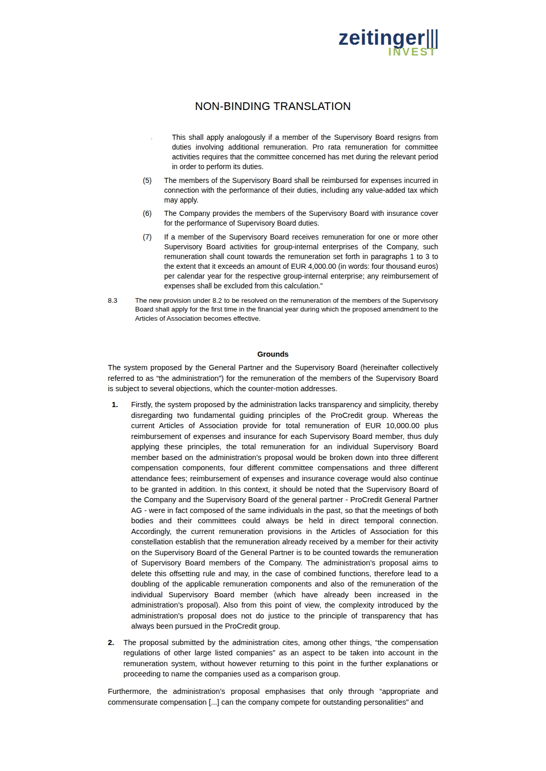zeitinger||| INVEST
NON-BINDING TRANSLATION
.
This shall apply analogously if a member of the Supervisory Board resigns from duties involving additional remuneration. Pro rata remuneration for committee activities requires that the committee concerned has met during the relevant period in order to perform its duties.
(5)
The members of the Supervisory Board shall be reimbursed for expenses incurred in connection with the performance of their duties, including any value-added tax which may apply.
(6)
The Company provides the members of the Supervisory Board with insurance cover for the performance of Supervisory Board duties.
(7)
If a member of the Supervisory Board receives remuneration for one or more other Supervisory Board activities for group-internal enterprises of the Company, such remuneration shall count towards the remuneration set forth in paragraphs 1 to 3 to the extent that it exceeds an amount of EUR 4,000.00 (in words: four thousand euros) per calendar year for the respective group-internal enterprise; any reimbursement of expenses shall be excluded from this calculation."
8.3
The new provision under 8.2 to be resolved on the remuneration of the members of the Supervisory Board shall apply for the first time in the financial year during which the proposed amendment to the Articles of Association becomes effective.
Grounds
The system proposed by the General Partner and the Supervisory Board (hereinafter collectively referred to as “the administration”) for the remuneration of the members of the Supervisory Board is subject to several objections, which the counter-motion addresses.
1.
Firstly, the system proposed by the administration lacks transparency and simplicity, thereby disregarding two fundamental guiding principles of the ProCredit group. Whereas the current Articles of Association provide for total remuneration of EUR 10,000.00 plus reimbursement of expenses and insurance for each Supervisory Board member, thus duly applying these principles, the total remuneration for an individual Supervisory Board member based on the administration’s proposal would be broken down into three different compensation components, four different committee compensations and three different attendance fees; reimbursement of expenses and insurance coverage would also continue to be granted in addition. In this context, it should be noted that the Supervisory Board of the Company and the Supervisory Board of the general partner - ProCredit General Partner AG - were in fact composed of the same individuals in the past, so that the meetings of both bodies and their committees could always be held in direct temporal connection. Accordingly, the current remuneration provisions in the Articles of Association for this constellation establish that the remuneration already received by a member for their activity on the Supervisory Board of the General Partner is to be counted towards the remuneration of Supervisory Board members of the Company. The administration’s proposal aims to delete this offsetting rule and may, in the case of combined functions, therefore lead to a doubling of the applicable remuneration components and also of the remuneration of the individual Supervisory Board member (which have already been increased in the administration’s proposal). Also from this point of view, the complexity introduced by the administration’s proposal does not do justice to the principle of transparency that has always been pursued in the ProCredit group.
2.
The proposal submitted by the administration cites, among other things, “the compensation regulations of other large listed companies” as an aspect to be taken into account in the remuneration system, without however returning to this point in the further explanations or proceeding to name the companies used as a comparison group.
Furthermore, the administration’s proposal emphasises that only through “appropriate and commensurate compensation [...] can the company compete for outstanding personalities" and